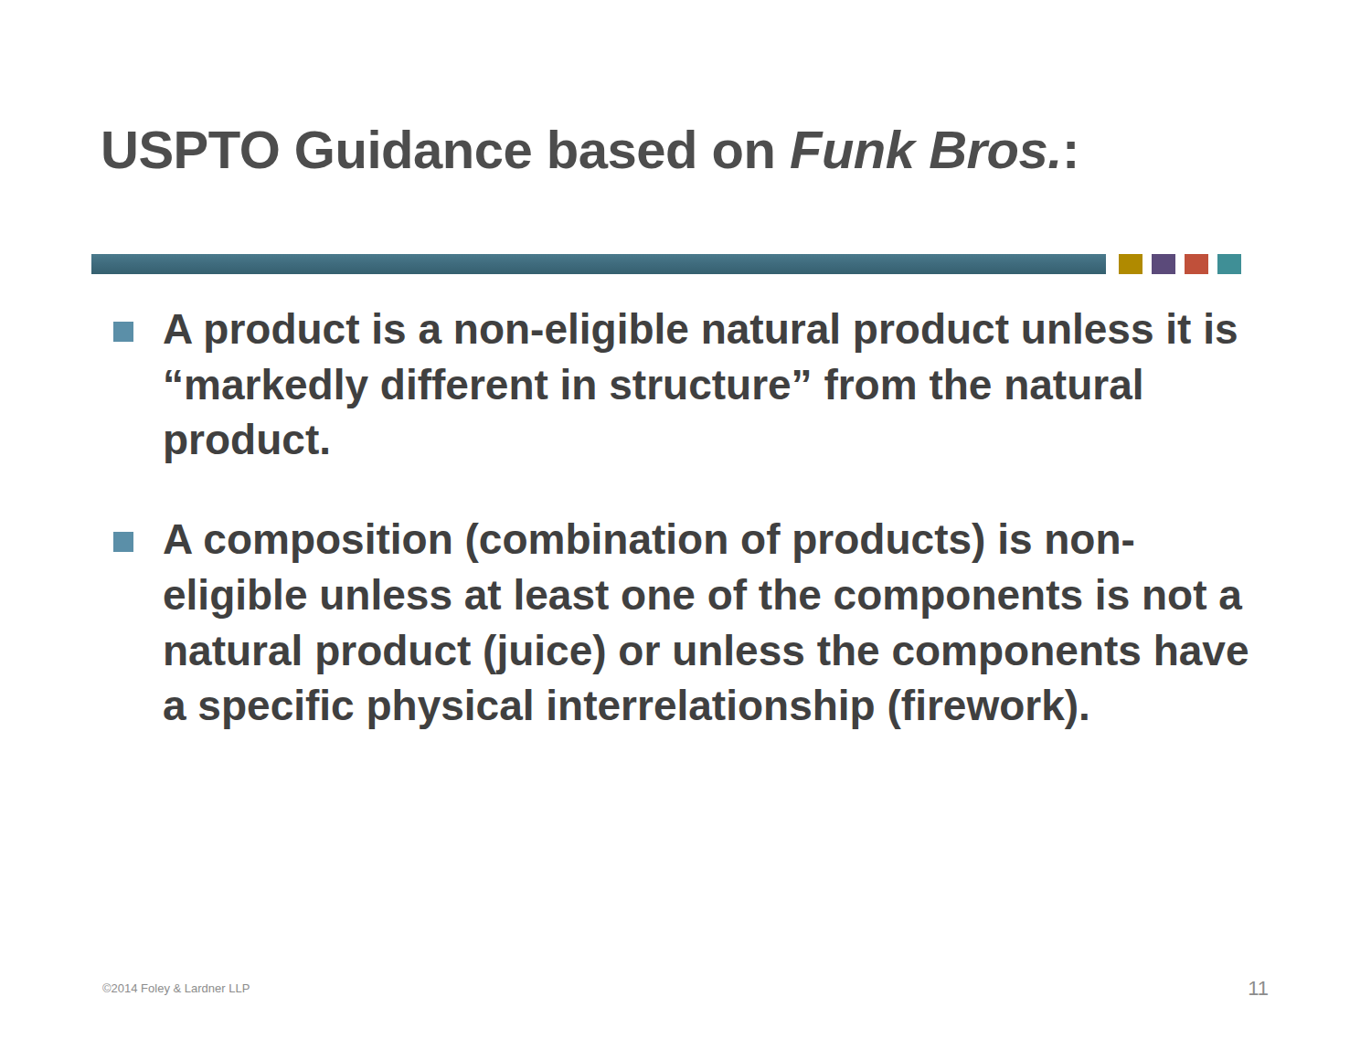USPTO Guidance based on Funk Bros.:
A product is a non-eligible natural product unless it is “markedly different in structure” from the natural product.
A composition (combination of products) is non-eligible unless at least one of the components is not a natural product (juice) or unless the components have a specific physical interrelationship (firework).
©2014 Foley & Lardner LLP
11